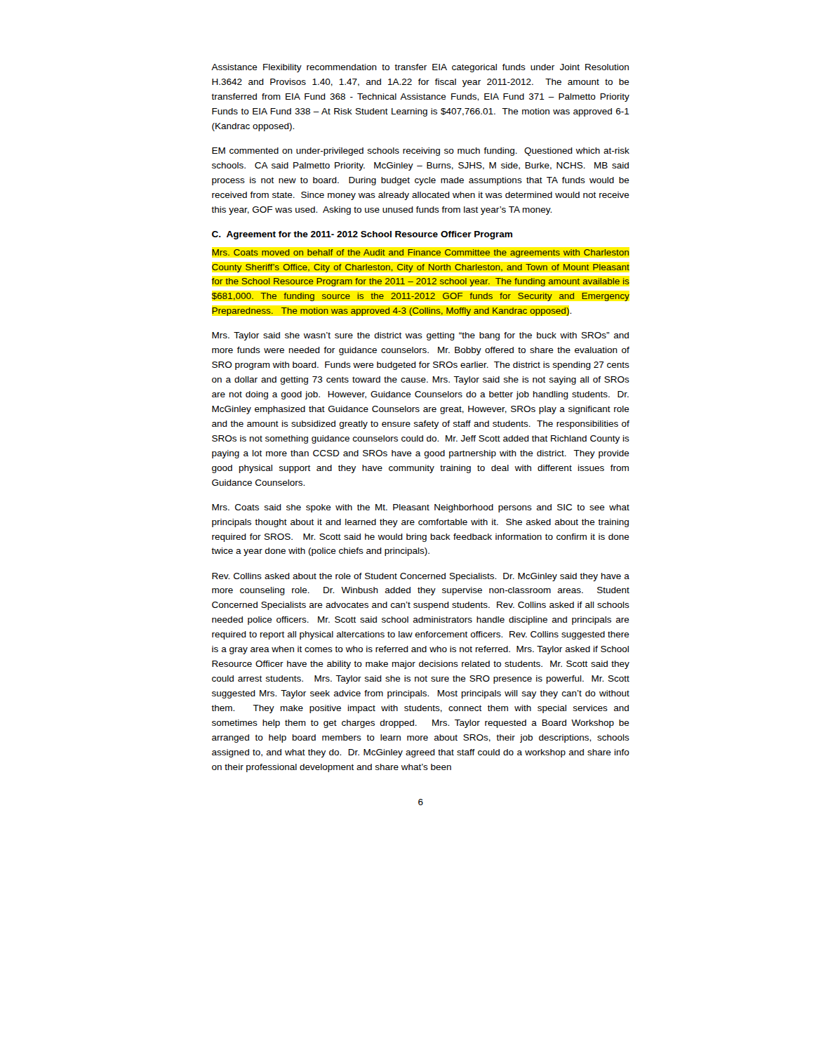Assistance Flexibility recommendation to transfer EIA categorical funds under Joint Resolution H.3642 and Provisos 1.40, 1.47, and 1A.22 for fiscal year 2011-2012. The amount to be transferred from EIA Fund 368 - Technical Assistance Funds, EIA Fund 371 – Palmetto Priority Funds to EIA Fund 338 – At Risk Student Learning is $407,766.01. The motion was approved 6-1 (Kandrac opposed).
EM commented on under-privileged schools receiving so much funding. Questioned which at-risk schools. CA said Palmetto Priority. McGinley – Burns, SJHS, M side, Burke, NCHS. MB said process is not new to board. During budget cycle made assumptions that TA funds would be received from state. Since money was already allocated when it was determined would not receive this year, GOF was used. Asking to use unused funds from last year’s TA money.
C. Agreement for the 2011- 2012 School Resource Officer Program
Mrs. Coats moved on behalf of the Audit and Finance Committee the agreements with Charleston County Sheriff’s Office, City of Charleston, City of North Charleston, and Town of Mount Pleasant for the School Resource Program for the 2011 – 2012 school year. The funding amount available is $681,000. The funding source is the 2011-2012 GOF funds for Security and Emergency Preparedness. The motion was approved 4-3 (Collins, Moffly and Kandrac opposed).
Mrs. Taylor said she wasn’t sure the district was getting “the bang for the buck with SROs” and more funds were needed for guidance counselors. Mr. Bobby offered to share the evaluation of SRO program with board. Funds were budgeted for SROs earlier. The district is spending 27 cents on a dollar and getting 73 cents toward the cause. Mrs. Taylor said she is not saying all of SROs are not doing a good job. However, Guidance Counselors do a better job handling students. Dr. McGinley emphasized that Guidance Counselors are great, However, SROs play a significant role and the amount is subsidized greatly to ensure safety of staff and students. The responsibilities of SROs is not something guidance counselors could do. Mr. Jeff Scott added that Richland County is paying a lot more than CCSD and SROs have a good partnership with the district. They provide good physical support and they have community training to deal with different issues from Guidance Counselors.
Mrs. Coats said she spoke with the Mt. Pleasant Neighborhood persons and SIC to see what principals thought about it and learned they are comfortable with it. She asked about the training required for SROS. Mr. Scott said he would bring back feedback information to confirm it is done twice a year done with (police chiefs and principals).
Rev. Collins asked about the role of Student Concerned Specialists. Dr. McGinley said they have a more counseling role. Dr. Winbush added they supervise non-classroom areas. Student Concerned Specialists are advocates and can’t suspend students. Rev. Collins asked if all schools needed police officers. Mr. Scott said school administrators handle discipline and principals are required to report all physical altercations to law enforcement officers. Rev. Collins suggested there is a gray area when it comes to who is referred and who is not referred. Mrs. Taylor asked if School Resource Officer have the ability to make major decisions related to students. Mr. Scott said they could arrest students. Mrs. Taylor said she is not sure the SRO presence is powerful. Mr. Scott suggested Mrs. Taylor seek advice from principals. Most principals will say they can’t do without them. They make positive impact with students, connect them with special services and sometimes help them to get charges dropped. Mrs. Taylor requested a Board Workshop be arranged to help board members to learn more about SROs, their job descriptions, schools assigned to, and what they do. Dr. McGinley agreed that staff could do a workshop and share info on their professional development and share what’s been
6